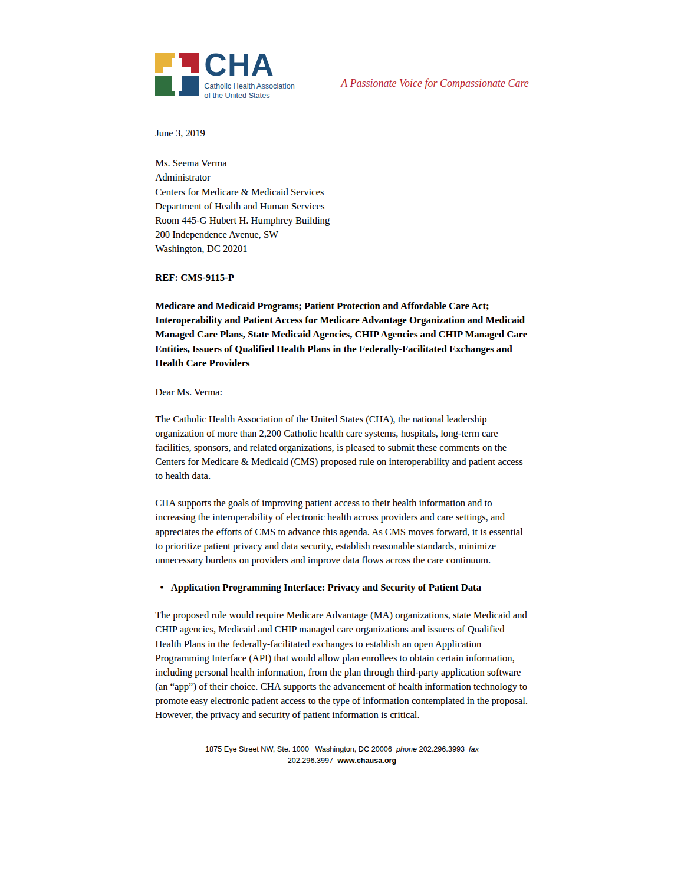CHA Catholic Health Association
of the United States
A Passionate Voice for Compassionate Care
June 3, 2019
Ms. Seema Verma
Administrator
Centers for Medicare & Medicaid Services
Department of Health and Human Services
Room 445-G Hubert H. Humphrey Building
200 Independence Avenue, SW
Washington, DC 20201
REF: CMS-9115-P
Medicare and Medicaid Programs; Patient Protection and Affordable Care Act; Interoperability and Patient Access for Medicare Advantage Organization and Medicaid Managed Care Plans, State Medicaid Agencies, CHIP Agencies and CHIP Managed Care Entities, Issuers of Qualified Health Plans in the Federally-Facilitated Exchanges and Health Care Providers
Dear Ms. Verma:
The Catholic Health Association of the United States (CHA), the national leadership organization of more than 2,200 Catholic health care systems, hospitals, long-term care facilities, sponsors, and related organizations, is pleased to submit these comments on the Centers for Medicare & Medicaid (CMS) proposed rule on interoperability and patient access to health data.
CHA supports the goals of improving patient access to their health information and to increasing the interoperability of electronic health across providers and care settings, and appreciates the efforts of CMS to advance this agenda. As CMS moves forward, it is essential to prioritize patient privacy and data security, establish reasonable standards, minimize unnecessary burdens on providers and improve data flows across the care continuum.
Application Programming Interface: Privacy and Security of Patient Data
The proposed rule would require Medicare Advantage (MA) organizations, state Medicaid and CHIP agencies, Medicaid and CHIP managed care organizations and issuers of Qualified Health Plans in the federally-facilitated exchanges to establish an open Application Programming Interface (API) that would allow plan enrollees to obtain certain information, including personal health information, from the plan through third-party application software (an “app”) of their choice. CHA supports the advancement of health information technology to promote easy electronic patient access to the type of information contemplated in the proposal. However, the privacy and security of patient information is critical.
1875 Eye Street NW, Ste. 1000 Washington, DC 20006 phone 202.296.3993 fax 202.296.3997 www.chausa.org